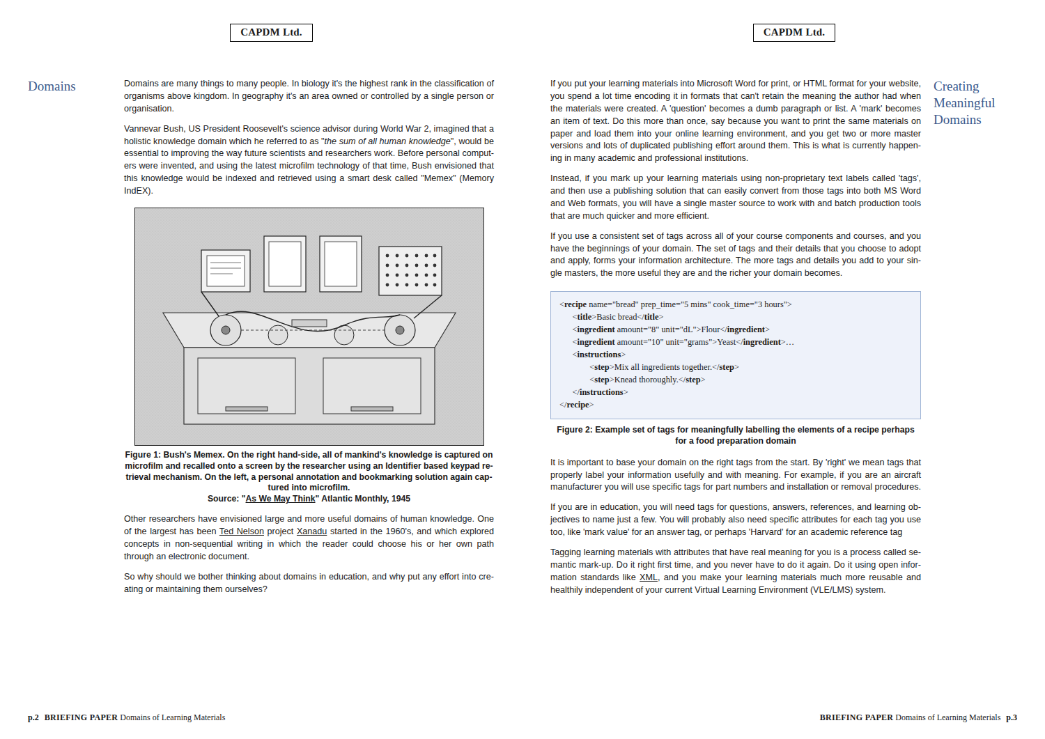CAPDM Ltd.
Domains
Domains are many things to many people. In biology it's the highest rank in the classification of organisms above kingdom. In geography it's an area owned or controlled by a single person or organisation.
Vannevar Bush, US President Roosevelt's science advisor during World War 2, imagined that a holistic knowledge domain which he referred to as "the sum of all human knowledge", would be essential to improving the way future scientists and researchers work. Before personal computers were invented, and using the latest microfilm technology of that time, Bush envisioned that this knowledge would be indexed and retrieved using a smart desk called "Memex" (Memory IndEX).
Figure 1: Bush's Memex. On the right hand-side, all of mankind's knowledge is captured on microfilm and recalled onto a screen by the researcher using an Identifier based keypad retrieval mechanism. On the left, a personal annotation and bookmarking solution again captured into microfilm.
Source: "As We May Think" Atlantic Monthly, 1945
Other researchers have envisioned large and more useful domains of human knowledge. One of the largest has been Ted Nelson project Xanadu started in the 1960's, and which explored concepts in non-sequential writing in which the reader could choose his or her own path through an electronic document.
So why should we bother thinking about domains in education, and why put any effort into creating or maintaining them ourselves?
p.2 BRIEFING PAPER Domains of Learning Materials
CAPDM Ltd.
If you put your learning materials into Microsoft Word for print, or HTML format for your website, you spend a lot time encoding it in formats that can't retain the meaning the author had when the materials were created. A 'question' becomes a dumb paragraph or list. A 'mark' becomes an item of text. Do this more than once, say because you want to print the same materials on paper and load them into your online learning environment, and you get two or more master versions and lots of duplicated publishing effort around them. This is what is currently happening in many academic and professional institutions.
Instead, if you mark up your learning materials using non-proprietary text labels called 'tags', and then use a publishing solution that can easily convert from those tags into both MS Word and Web formats, you will have a single master source to work with and batch production tools that are much quicker and more efficient.
If you use a consistent set of tags across all of your course components and courses, and you have the beginnings of your domain. The set of tags and their details that you choose to adopt and apply, forms your information architecture. The more tags and details you add to your single masters, the more useful they are and the richer your domain becomes.
<recipe name="bread" prep_time="5 mins" cook_time="3 hours"> <title>Basic bread</title> <ingredient amount="8" unit="dL">Flour</ingredient> <ingredient amount="10" unit="grams">Yeast</ingredient>… <instructions> <step>Mix all ingredients together.</step> <step>Knead thoroughly.</step> </instructions> </recipe>
Figure 2: Example set of tags for meaningfully labelling the elements of a recipe perhaps for a food preparation domain
It is important to base your domain on the right tags from the start. By 'right' we mean tags that properly label your information usefully and with meaning. For example, if you are an aircraft manufacturer you will use specific tags for part numbers and installation or removal procedures.
If you are in education, you will need tags for questions, answers, references, and learning objectives to name just a few. You will probably also need specific attributes for each tag you use too, like 'mark value' for an answer tag, or perhaps 'Harvard' for an academic reference tag
Tagging learning materials with attributes that have real meaning for you is a process called semantic mark-up. Do it right first time, and you never have to do it again. Do it using open information standards like XML, and you make your learning materials much more reusable and healthily independent of your current Virtual Learning Environment (VLE/LMS) system.
Creating
Meaningful
Domains
BRIEFING PAPER Domains of Learning Materials p.3